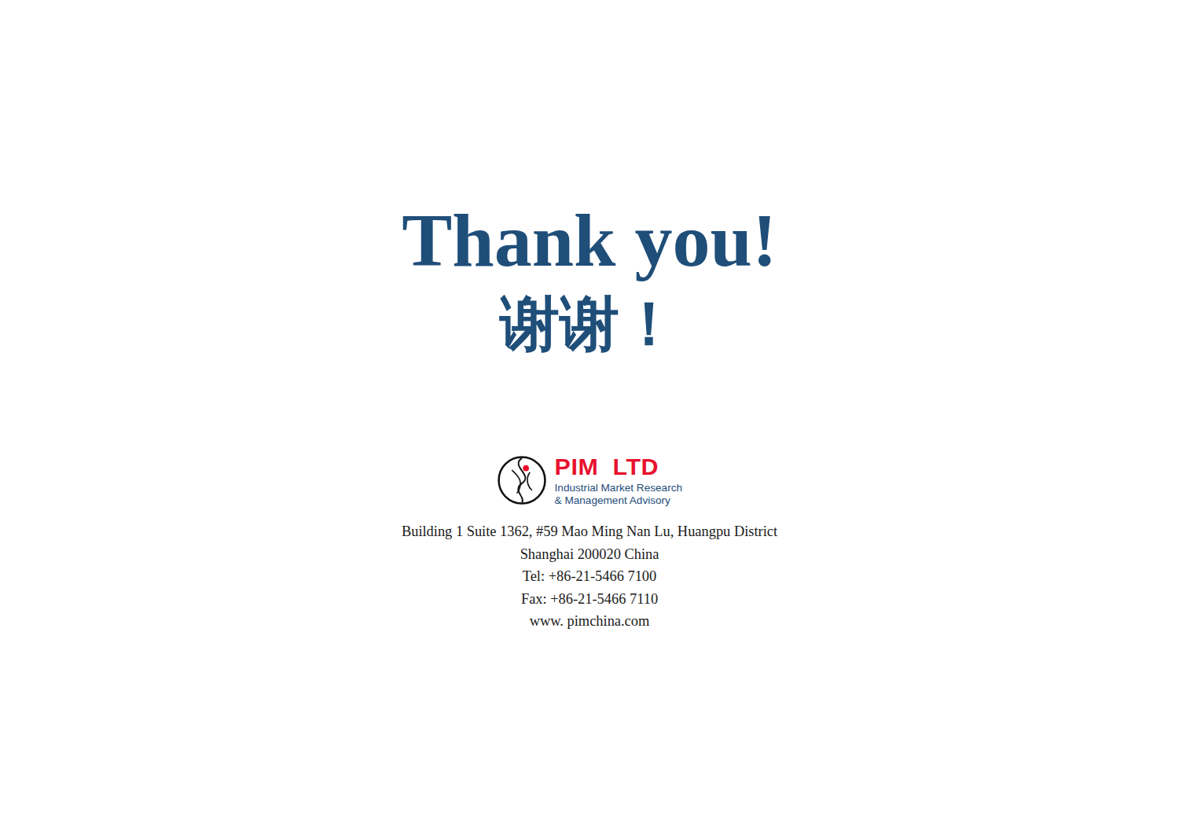Thank you!
谢谢！
PIM LTD
Industrial Market Research
& Management Advisory
Building 1 Suite 1362, #59 Mao Ming Nan Lu, Huangpu District
Shanghai 200020 China
Tel: +86-21-5466 7100
Fax: +86-21-5466 7110
www. pimchina.com